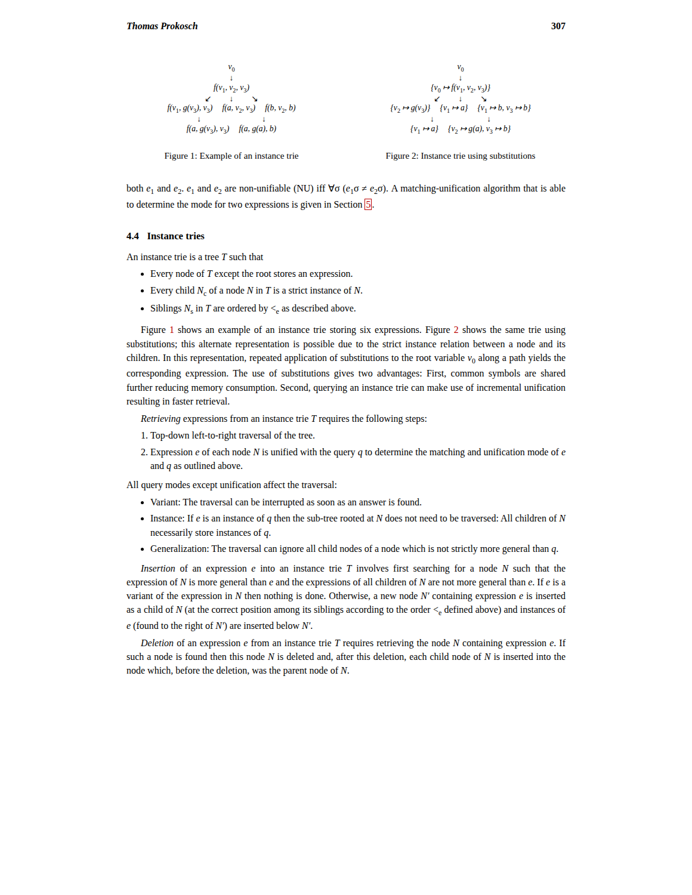Thomas Prokosch 307
v0
↓
f(v1, v2, v3)
↙↓↘
f(v1, g(v3), v3) f(a, v2, v3) f(b, v2, b)
↓↓
f(a, g(v3), v3) f(a, g(a), b)
Figure 1: Example of an instance trie
v0
↓
{v0 ↦ f(v1, v2, v3)}
↙↓↘
{v2 ↦ g(v3)} {v1 ↦ a} {v1 ↦ b, v3 ↦ b}
↓↓
{v1 ↦ a} {v2 ↦ g(a), v3 ↦ b}
Figure 2: Instance trie using substitutions
both e1 and e2. e1 and e2 are non-unifiable (NU) iff ∀σ (e1σ ≠ e2σ). A matching-unification algorithm that is able to determine the mode for two expressions is given in Section 5.
4.4 Instance tries
An instance trie is a tree T such that
Every node of T except the root stores an expression.
Every child Nc of a node N in T is a strict instance of N.
Siblings Ns in T are ordered by <e as described above.
Figure 1 shows an example of an instance trie storing six expressions. Figure 2 shows the same trie using substitutions; this alternate representation is possible due to the strict instance relation between a node and its children. In this representation, repeated application of substitutions to the root variable v0 along a path yields the corresponding expression. The use of substitutions gives two advantages: First, common symbols are shared further reducing memory consumption. Second, querying an instance trie can make use of incremental unification resulting in faster retrieval.
Retrieving expressions from an instance trie T requires the following steps:
Top-down left-to-right traversal of the tree.
Expression e of each node N is unified with the query q to determine the matching and unification mode of e and q as outlined above.
All query modes except unification affect the traversal:
Variant: The traversal can be interrupted as soon as an answer is found.
Instance: If e is an instance of q then the sub-tree rooted at N does not need to be traversed: All children of N necessarily store instances of q.
Generalization: The traversal can ignore all child nodes of a node which is not strictly more general than q.
Insertion of an expression e into an instance trie T involves first searching for a node N such that the expression of N is more general than e and the expressions of all children of N are not more general than e. If e is a variant of the expression in N then nothing is done. Otherwise, a new node N′ containing expression e is inserted as a child of N (at the correct position among its siblings according to the order <e defined above) and instances of e (found to the right of N′) are inserted below N′.
Deletion of an expression e from an instance trie T requires retrieving the node N containing expression e. If such a node is found then this node N is deleted and, after this deletion, each child node of N is inserted into the node which, before the deletion, was the parent node of N.